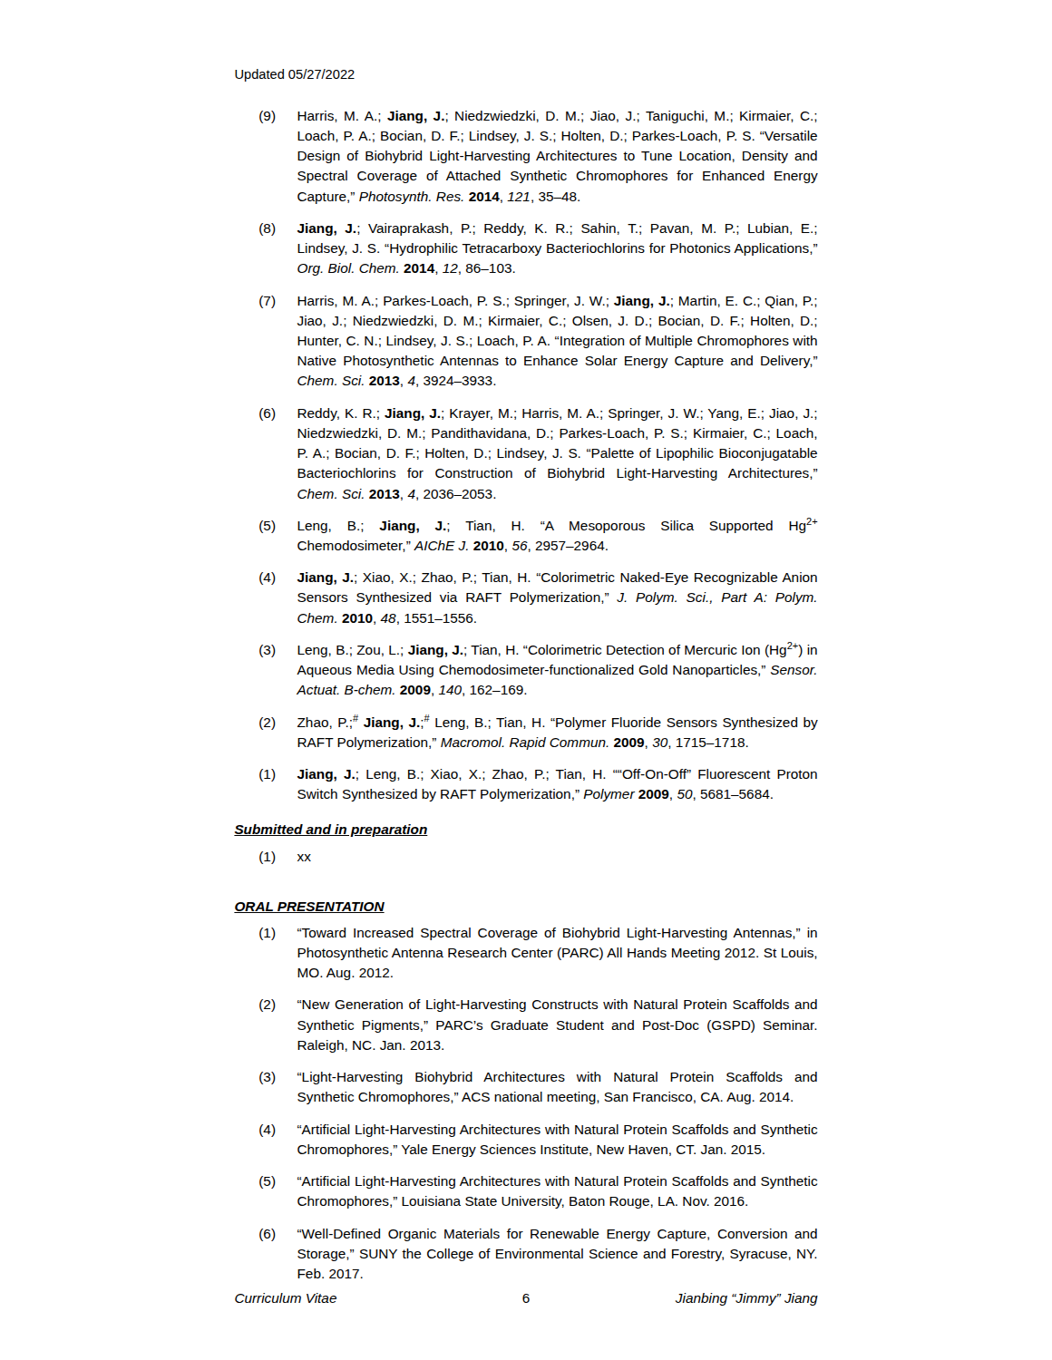Updated 05/27/2022
(9) Harris, M. A.; Jiang, J.; Niedzwiedzki, D. M.; Jiao, J.; Taniguchi, M.; Kirmaier, C.; Loach, P. A.; Bocian, D. F.; Lindsey, J. S.; Holten, D.; Parkes-Loach, P. S. “Versatile Design of Biohybrid Light-Harvesting Architectures to Tune Location, Density and Spectral Coverage of Attached Synthetic Chromophores for Enhanced Energy Capture,” Photosynth. Res. 2014, 121, 35–48.
(8) Jiang, J.; Vairaprakash, P.; Reddy, K. R.; Sahin, T.; Pavan, M. P.; Lubian, E.; Lindsey, J. S. “Hydrophilic Tetracarboxy Bacteriochlorins for Photonics Applications,” Org. Biol. Chem. 2014, 12, 86–103.
(7) Harris, M. A.; Parkes-Loach, P. S.; Springer, J. W.; Jiang, J.; Martin, E. C.; Qian, P.; Jiao, J.; Niedzwiedzki, D. M.; Kirmaier, C.; Olsen, J. D.; Bocian, D. F.; Holten, D.; Hunter, C. N.; Lindsey, J. S.; Loach, P. A. “Integration of Multiple Chromophores with Native Photosynthetic Antennas to Enhance Solar Energy Capture and Delivery,” Chem. Sci. 2013, 4, 3924–3933.
(6) Reddy, K. R.; Jiang, J.; Krayer, M.; Harris, M. A.; Springer, J. W.; Yang, E.; Jiao, J.; Niedzwiedzki, D. M.; Pandithavidana, D.; Parkes-Loach, P. S.; Kirmaier, C.; Loach, P. A.; Bocian, D. F.; Holten, D.; Lindsey, J. S. “Palette of Lipophilic Bioconjugatable Bacteriochlorins for Construction of Biohybrid Light-Harvesting Architectures,” Chem. Sci. 2013, 4, 2036–2053.
(5) Leng, B.; Jiang, J.; Tian, H. “A Mesoporous Silica Supported Hg2+ Chemodosimeter,” AIChE J. 2010, 56, 2957–2964.
(4) Jiang, J.; Xiao, X.; Zhao, P.; Tian, H. “Colorimetric Naked-Eye Recognizable Anion Sensors Synthesized via RAFT Polymerization,” J. Polym. Sci., Part A: Polym. Chem. 2010, 48, 1551–1556.
(3) Leng, B.; Zou, L.; Jiang, J.; Tian, H. “Colorimetric Detection of Mercuric Ion (Hg2+) in Aqueous Media Using Chemodosimeter-functionalized Gold Nanoparticles,” Sensor. Actuat. B-chem. 2009, 140, 162–169.
(2) Zhao, P.;# Jiang, J.;# Leng, B.; Tian, H. “Polymer Fluoride Sensors Synthesized by RAFT Polymerization,” Macromol. Rapid Commun. 2009, 30, 1715–1718.
(1) Jiang, J.; Leng, B.; Xiao, X.; Zhao, P.; Tian, H. ““Off-On-Off” Fluorescent Proton Switch Synthesized by RAFT Polymerization,” Polymer 2009, 50, 5681–5684.
Submitted and in preparation
(1) xx
ORAL PRESENTATION
(1) “Toward Increased Spectral Coverage of Biohybrid Light-Harvesting Antennas,” in Photosynthetic Antenna Research Center (PARC) All Hands Meeting 2012. St Louis, MO. Aug. 2012.
(2) “New Generation of Light-Harvesting Constructs with Natural Protein Scaffolds and Synthetic Pigments,” PARC’s Graduate Student and Post-Doc (GSPD) Seminar. Raleigh, NC. Jan. 2013.
(3) “Light-Harvesting Biohybrid Architectures with Natural Protein Scaffolds and Synthetic Chromophores,” ACS national meeting, San Francisco, CA. Aug. 2014.
(4) “Artificial Light-Harvesting Architectures with Natural Protein Scaffolds and Synthetic Chromophores,” Yale Energy Sciences Institute, New Haven, CT. Jan. 2015.
(5) “Artificial Light-Harvesting Architectures with Natural Protein Scaffolds and Synthetic Chromophores,” Louisiana State University, Baton Rouge, LA. Nov. 2016.
(6) “Well-Defined Organic Materials for Renewable Energy Capture, Conversion and Storage,” SUNY the College of Environmental Science and Forestry, Syracuse, NY. Feb. 2017.
Curriculum Vitae 6 Jianbing “Jimmy” Jiang